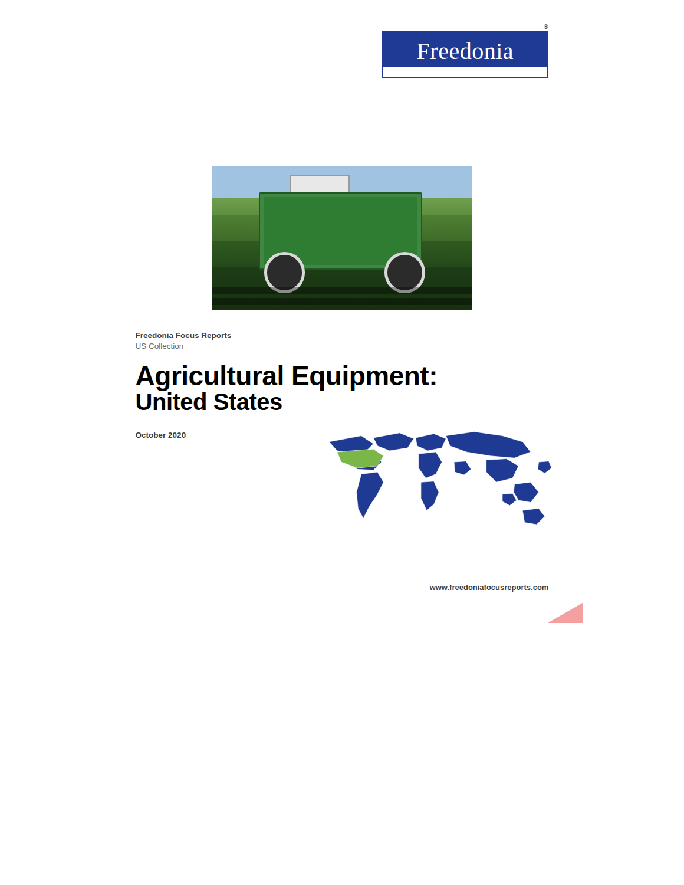®
Freedonia
Freedonia Focus Reports
US Collection
Agricultural Equipment:United States
October 2020
www.freedoniafocusreports.com
CLICK TO ORDER
FULL REPORT BROCHURE CLICK TO ORDER
FULL REPORT